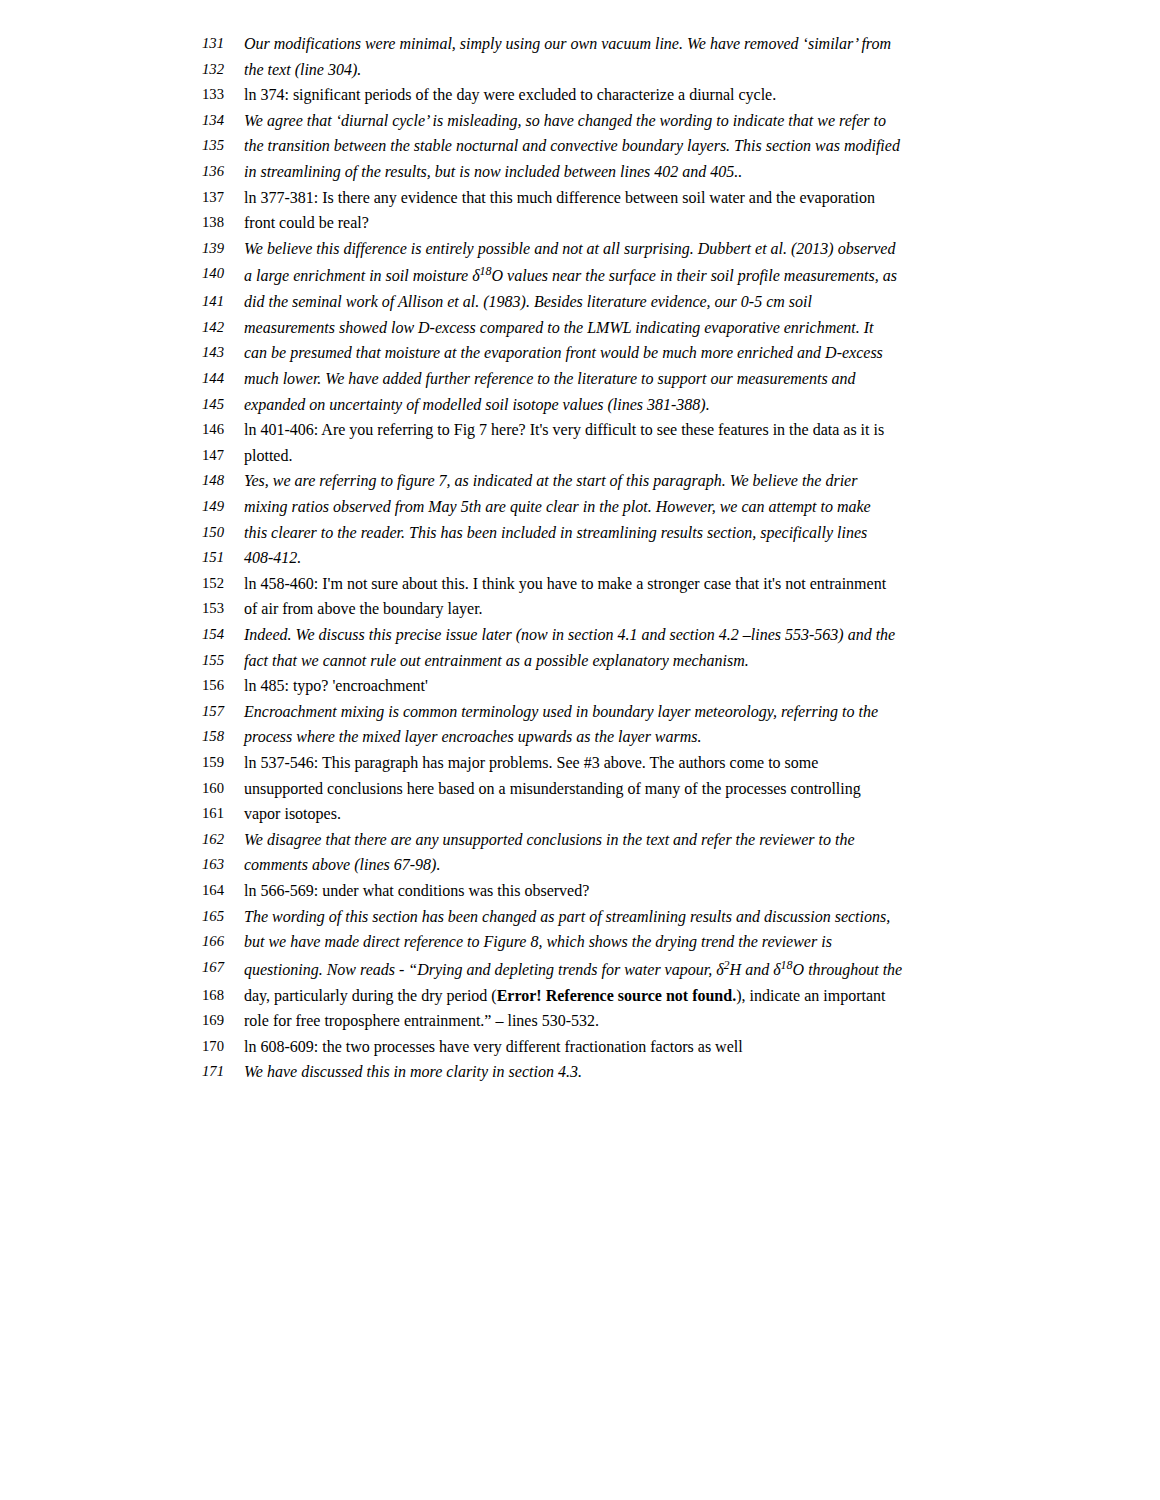Our modifications were minimal, simply using our own vacuum line. We have removed ‘similar’ from
the text (line 304).
ln 374: significant periods of the day were excluded to characterize a diurnal cycle.
We agree that ‘diurnal cycle’ is misleading, so have changed the wording to indicate that we refer to
the transition between the stable nocturnal and convective boundary layers. This section was modified
in streamlining of the results, but is now included between lines 402 and 405..
ln 377-381: Is there any evidence that this much difference between soil water and the evaporation
front could be real?
We believe this difference is entirely possible and not at all surprising. Dubbert et al. (2013) observed
a large enrichment in soil moisture δ18O values near the surface in their soil profile measurements, as
did the seminal work of Allison et al. (1983). Besides literature evidence, our 0-5 cm soil
measurements showed low D-excess compared to the LMWL indicating evaporative enrichment. It
can be presumed that moisture at the evaporation front would be much more enriched and D-excess
much lower. We have added further reference to the literature to support our measurements and
expanded on uncertainty of modelled soil isotope values (lines 381-388).
ln 401-406: Are you referring to Fig 7 here? It's very difficult to see these features in the data as it is
plotted.
Yes, we are referring to figure 7, as indicated at the start of this paragraph. We believe the drier
mixing ratios observed from May 5th are quite clear in the plot. However, we can attempt to make
this clearer to the reader. This has been included in streamlining results section, specifically lines
408-412.
ln 458-460: I'm not sure about this. I think you have to make a stronger case that it's not entrainment
of air from above the boundary layer.
Indeed. We discuss this precise issue later (now in section 4.1 and section 4.2 –lines 553-563) and the
fact that we cannot rule out entrainment as a possible explanatory mechanism.
ln 485: typo? 'encroachment'
Encroachment mixing is common terminology used in boundary layer meteorology, referring to the
process where the mixed layer encroaches upwards as the layer warms.
ln 537-546: This paragraph has major problems. See #3 above. The authors come to some
unsupported conclusions here based on a misunderstanding of many of the processes controlling
vapor isotopes.
We disagree that there are any unsupported conclusions in the text and refer the reviewer to the
comments above (lines 67-98).
ln 566-569: under what conditions was this observed?
The wording of this section has been changed as part of streamlining results and discussion sections,
but we have made direct reference to Figure 8, which shows the drying trend the reviewer is
questioning. Now reads - “Drying and depleting trends for water vapour, δ2H and δ18O throughout the
day, particularly during the dry period (Error! Reference source not found.), indicate an important
role for free troposphere entrainment.” – lines 530-532.
ln 608-609: the two processes have very different fractionation factors as well
We have discussed this in more clarity in section 4.3.